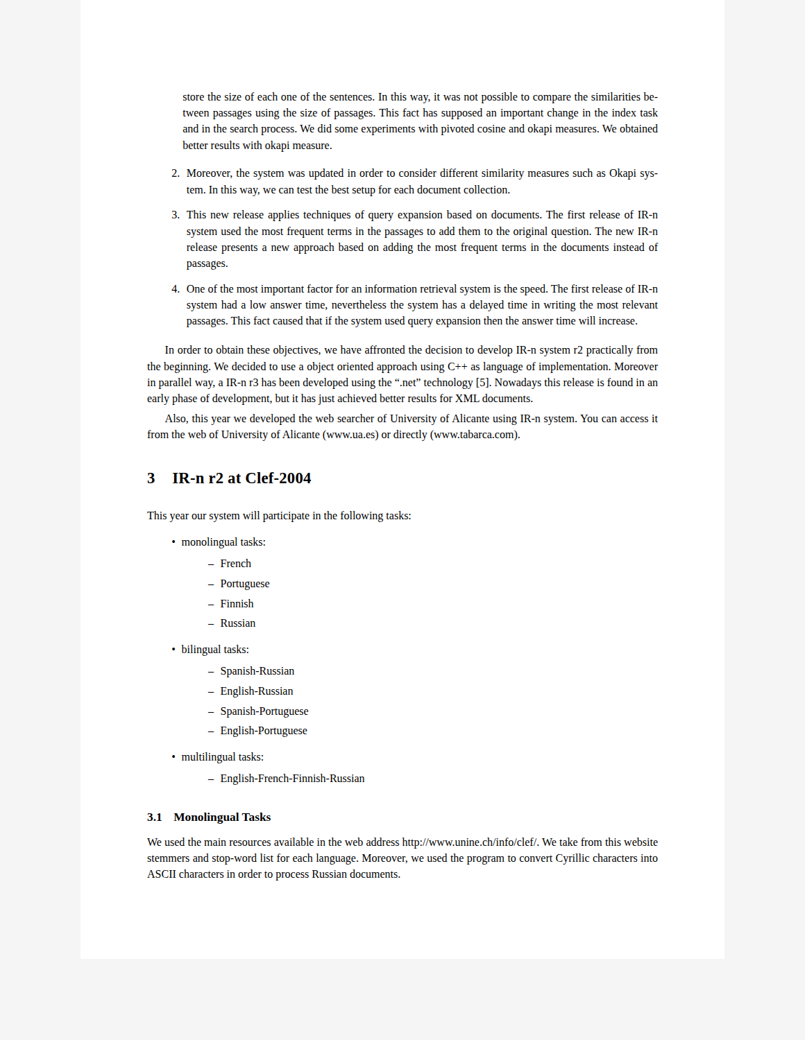store the size of each one of the sentences. In this way, it was not possible to compare the similarities between passages using the size of passages. This fact has supposed an important change in the index task and in the search process. We did some experiments with pivoted cosine and okapi measures. We obtained better results with okapi measure.
Moreover, the system was updated in order to consider different similarity measures such as Okapi system. In this way, we can test the best setup for each document collection.
This new release applies techniques of query expansion based on documents. The first release of IR-n system used the most frequent terms in the passages to add them to the original question. The new IR-n release presents a new approach based on adding the most frequent terms in the documents instead of passages.
One of the most important factor for an information retrieval system is the speed. The first release of IR-n system had a low answer time, nevertheless the system has a delayed time in writing the most relevant passages. This fact caused that if the system used query expansion then the answer time will increase.
In order to obtain these objectives, we have affronted the decision to develop IR-n system r2 practically from the beginning. We decided to use a object oriented approach using C++ as language of implementation. Moreover in parallel way, a IR-n r3 has been developed using the “.net” technology [5]. Nowadays this release is found in an early phase of development, but it has just achieved better results for XML documents.
Also, this year we developed the web searcher of University of Alicante using IR-n system. You can access it from the web of University of Alicante (www.ua.es) or directly (www.tabarca.com).
3 IR-n r2 at Clef-2004
This year our system will participate in the following tasks:
monolingual tasks:
French
Portuguese
Finnish
Russian
bilingual tasks:
Spanish-Russian
English-Russian
Spanish-Portuguese
English-Portuguese
multilingual tasks:
English-French-Finnish-Russian
3.1 Monolingual Tasks
We used the main resources available in the web address http://www.unine.ch/info/clef/. We take from this website stemmers and stop-word list for each language. Moreover, we used the program to convert Cyrillic characters into ASCII characters in order to process Russian documents.